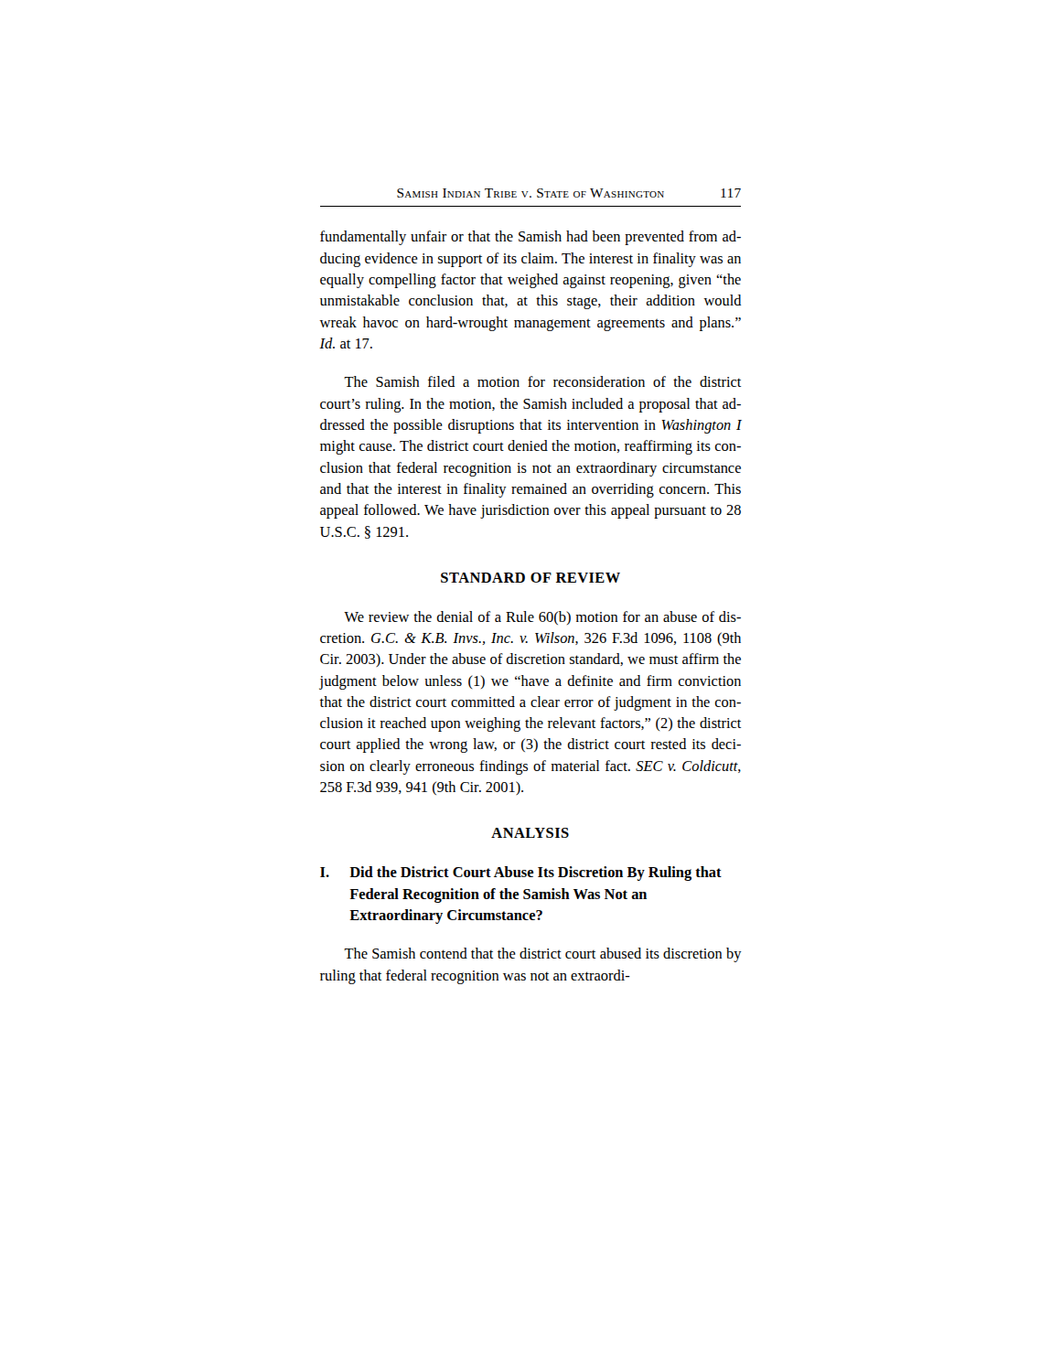Samish Indian Tribe v. State of Washington 117
fundamentally unfair or that the Samish had been prevented from adducing evidence in support of its claim. The interest in finality was an equally compelling factor that weighed against reopening, given “the unmistakable conclusion that, at this stage, their addition would wreak havoc on hard-wrought management agreements and plans.” Id. at 17.
The Samish filed a motion for reconsideration of the district court’s ruling. In the motion, the Samish included a proposal that addressed the possible disruptions that its intervention in Washington I might cause. The district court denied the motion, reaffirming its conclusion that federal recognition is not an extraordinary circumstance and that the interest in finality remained an overriding concern. This appeal followed. We have jurisdiction over this appeal pursuant to 28 U.S.C. § 1291.
STANDARD OF REVIEW
We review the denial of a Rule 60(b) motion for an abuse of discretion. G.C. & K.B. Invs., Inc. v. Wilson, 326 F.3d 1096, 1108 (9th Cir. 2003). Under the abuse of discretion standard, we must affirm the judgment below unless (1) we “have a definite and firm conviction that the district court committed a clear error of judgment in the conclusion it reached upon weighing the relevant factors,” (2) the district court applied the wrong law, or (3) the district court rested its decision on clearly erroneous findings of material fact. SEC v. Coldicutt, 258 F.3d 939, 941 (9th Cir. 2001).
ANALYSIS
I.
Did the District Court Abuse Its Discretion By Ruling that Federal Recognition of the Samish Was Not an Extraordinary Circumstance?
The Samish contend that the district court abused its discretion by ruling that federal recognition was not an extraordi-